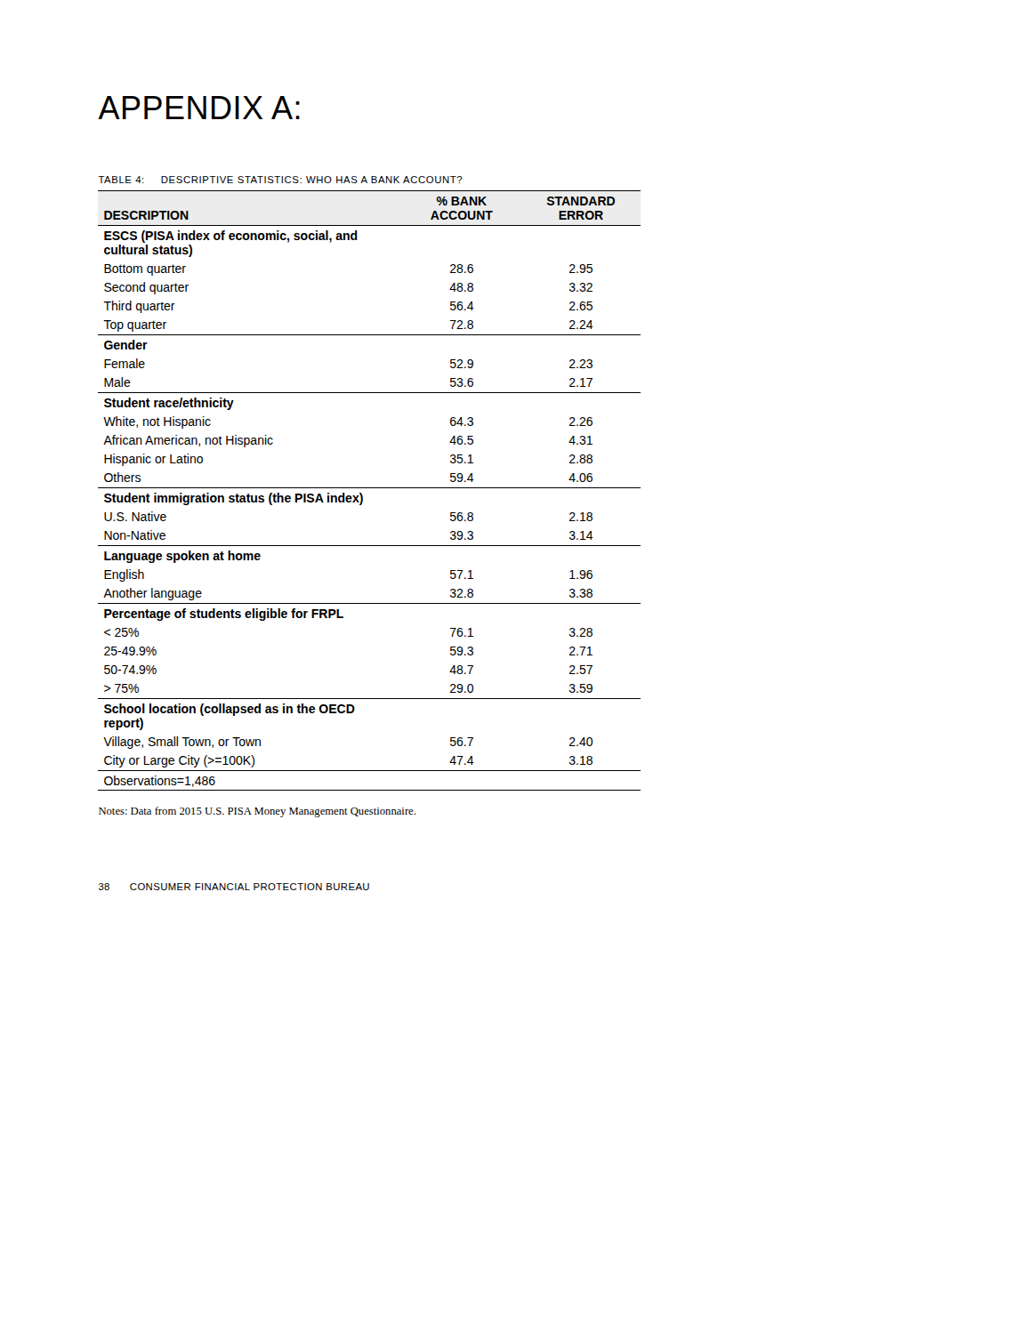APPENDIX A:
TABLE 4: DESCRIPTIVE STATISTICS: WHO HAS A BANK ACCOUNT?
| DESCRIPTION | % BANK ACCOUNT | STANDARD ERROR |
| --- | --- | --- |
| ESCS (PISA index of economic, social, and cultural status) | | |
| Bottom quarter | 28.6 | 2.95 |
| Second quarter | 48.8 | 3.32 |
| Third quarter | 56.4 | 2.65 |
| Top quarter | 72.8 | 2.24 |
| Gender | | |
| Female | 52.9 | 2.23 |
| Male | 53.6 | 2.17 |
| Student race/ethnicity | | |
| White, not Hispanic | 64.3 | 2.26 |
| African American, not Hispanic | 46.5 | 4.31 |
| Hispanic or Latino | 35.1 | 2.88 |
| Others | 59.4 | 4.06 |
| Student immigration status (the PISA index) | | |
| U.S. Native | 56.8 | 2.18 |
| Non-Native | 39.3 | 3.14 |
| Language spoken at home | | |
| English | 57.1 | 1.96 |
| Another language | 32.8 | 3.38 |
| Percentage of students eligible for FRPL | | |
| < 25% | 76.1 | 3.28 |
| 25-49.9% | 59.3 | 2.71 |
| 50-74.9% | 48.7 | 2.57 |
| > 75% | 29.0 | 3.59 |
| School location (collapsed as in the OECD report) | | |
| Village, Small Town, or Town | 56.7 | 2.40 |
| City or Large City (>=100K) | 47.4 | 3.18 |
| Observations=1,486 | | |
Notes: Data from 2015 U.S. PISA Money Management Questionnaire.
38 CONSUMER FINANCIAL PROTECTION BUREAU